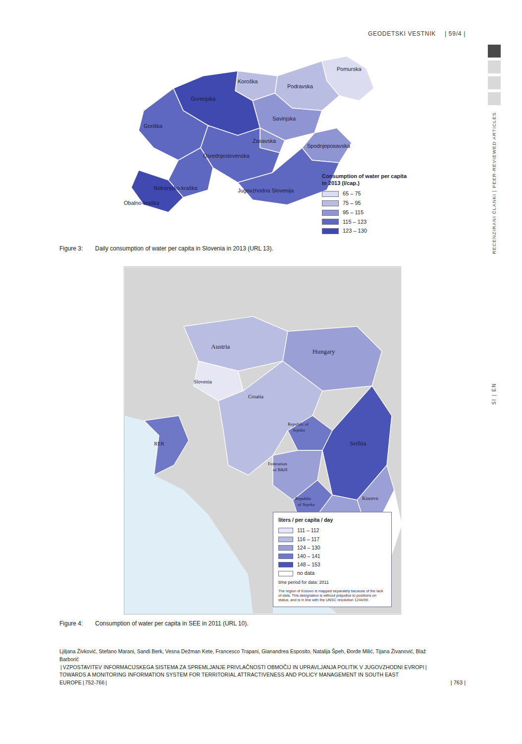Geodetski vestnik | 59/4 |
RECENZIRANI ČLANKI | PEER-REVIEWED ARTICLES
SI | EN
Pomurska Podravska Koroška Savinjska Zasavska Spodnjeposavska Gorenjska Osrednjeslovenska Goriška Notranjsko-kraška Jugovzhodna Slovenija Obalno-kraška
Consumption of water per capita
in 2013 (l/cap.)
65 – 75
75 – 95
95 – 115
115 – 123
123 – 130
Figure 3: Daily consumption of water per capita in Slovenia in 2013 (URL 13).
Austria Hungary Slovenia Croatia RER Republic of Srpska Federation of B&H Republic of Srpska Serbia Kosovo FYR Macedonia
liters / per capita / day
111 – 112
116 – 117
124 – 130
140 – 141
148 – 153
no data
time period for data: 2011
The region of Kosovo is mapped separately because of the lack of data. This designation is without prejudice to positions on status, and is in line with the UNSC resolution 1244/99.
Figure 4: Consumption of water per capita in SEE in 2011 (URL 10).
Ljiljana Živković, Stefano Marani, Sandi Berk, Vesna Dežman Kete, Francesco Trapani, Gianandrea Esposito, Natalija Špeh, Đorđe Milić, Tijana Živanović, Blaž Barborič
|VZPOSTAVITEV INFORMACIJSKEGA SISTEMA ZA SPREMLJANJE PRIVLAČNOSTI OBMOČIJ IN UPRAVLJANJA POLITIK V JUGOVZHODNI EVROPI|
TOWARDS A MONITORING INFORMATION SYSTEM FOR TERRITORIAL ATTRACTIVENESS AND POLICY MANAGEMENT IN SOUTH EAST EUROPE|752-766|
| 763 |